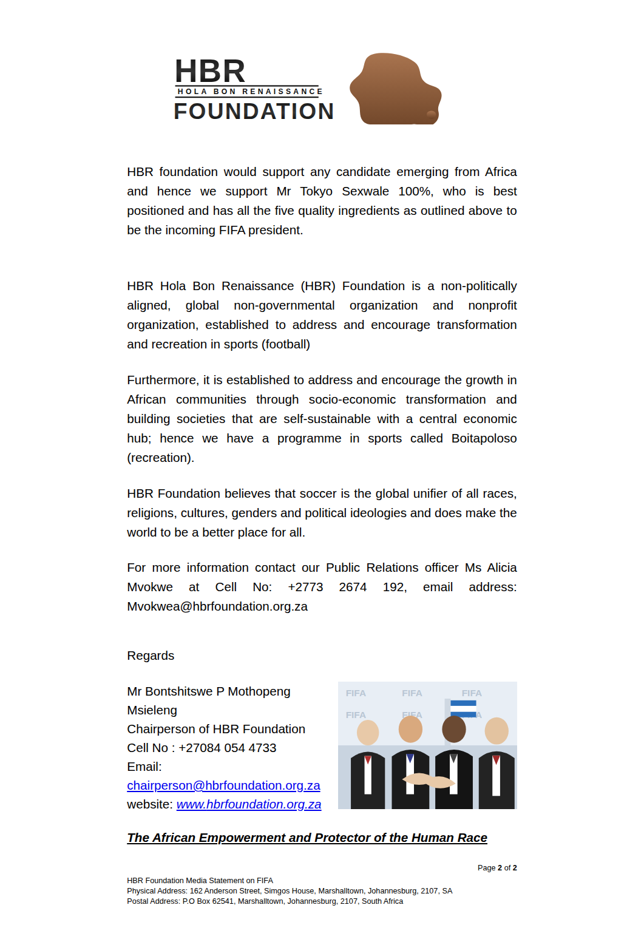HBR foundation would support any candidate emerging from Africa and hence we support Mr Tokyo Sexwale 100%, who is best positioned and has all the five quality ingredients as outlined above to be the incoming FIFA president.
HBR Hola Bon Renaissance (HBR) Foundation is a non-politically aligned, global non-governmental organization and nonprofit organization, established to address and encourage transformation and recreation in sports (football)
Furthermore, it is established to address and encourage the growth in African communities through socio-economic transformation and building societies that are self-sustainable with a central economic hub; hence we have a programme in sports called Boitapoloso (recreation).
HBR Foundation believes that soccer is the global unifier of all races, religions, cultures, genders and political ideologies and does make the world to be a better place for all.
For more information contact our Public Relations officer Ms Alicia Mvokwe at Cell No: +2773 2674 192, email address: Mvokwea@hbrfoundation.org.za
Regards
Mr Bontshitswe P Mothopeng Msieleng
Chairperson of HBR Foundation
Cell No : +27084 054 4733
Email: chairperson@hbrfoundation.org.za
website: www.hbrfoundation.org.za
The African Empowerment and Protector of the Human Race
Page 2 of 2
HBR Foundation Media Statement on FIFA
Physical Address: 162 Anderson Street, Simgos House, Marshalltown, Johannesburg, 2107, SA
Postal Address: P.O Box 62541, Marshalltown, Johannesburg, 2107, South Africa